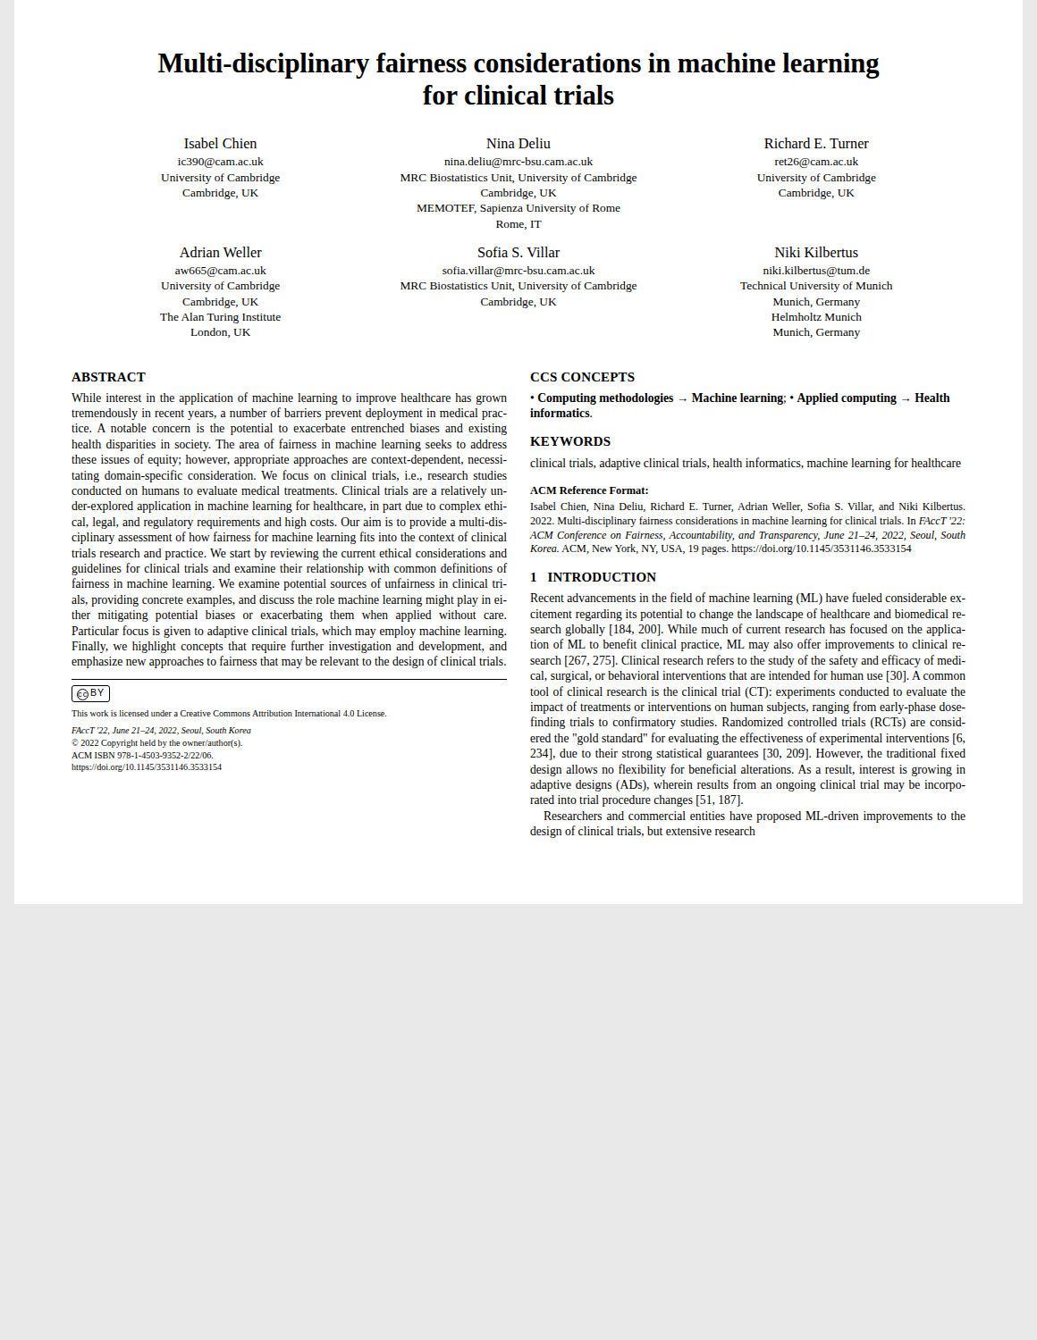Multi-disciplinary fairness considerations in machine learning
for clinical trials
Isabel Chien
ic390@cam.ac.uk
University of Cambridge
Cambridge, UK
Nina Deliu
nina.deliu@mrc-bsu.cam.ac.uk
MRC Biostatistics Unit, University of Cambridge
Cambridge, UK
MEMOTEF, Sapienza University of Rome
Rome, IT
Richard E. Turner
ret26@cam.ac.uk
University of Cambridge
Cambridge, UK
Adrian Weller
aw665@cam.ac.uk
University of Cambridge
Cambridge, UK
The Alan Turing Institute
London, UK
Sofia S. Villar
sofia.villar@mrc-bsu.cam.ac.uk
MRC Biostatistics Unit, University of Cambridge
Cambridge, UK
Niki Kilbertus
niki.kilbertus@tum.de
Technical University of Munich
Munich, Germany
Helmholtz Munich
Munich, Germany
Abstract
While interest in the application of machine learning to improve healthcare has grown tremendously in recent years, a number of barriers prevent deployment in medical practice. A notable concern is the potential to exacerbate entrenched biases and existing health disparities in society. The area of fairness in machine learning seeks to address these issues of equity; however, appropriate approaches are context-dependent, necessitating domain-specific consideration. We focus on clinical trials, i.e., research studies conducted on humans to evaluate medical treatments. Clinical trials are a relatively under-explored application in machine learning for healthcare, in part due to complex ethical, legal, and regulatory requirements and high costs. Our aim is to provide a multi-disciplinary assessment of how fairness for machine learning fits into the context of clinical trials research and practice. We start by reviewing the current ethical considerations and guidelines for clinical trials and examine their relationship with common definitions of fairness in machine learning. We examine potential sources of unfairness in clinical trials, providing concrete examples, and discuss the role machine learning might play in either mitigating potential biases or exacerbating them when applied without care. Particular focus is given to adaptive clinical trials, which may employ machine learning. Finally, we highlight concepts that require further investigation and development, and emphasize new approaches to fairness that may be relevant to the design of clinical trials.
cc BY This work is licensed under a Creative Commons Attribution International 4.0 License.
FAccT '22, June 21–24, 2022, Seoul, South Korea
© 2022 Copyright held by the owner/author(s).
ACM ISBN 978-1-4503-9352-2/22/06.
https://doi.org/10.1145/3531146.3533154
CCS Concepts
• Computing methodologies → Machine learning; • Applied computing → Health informatics.
Keywords
clinical trials, adaptive clinical trials, health informatics, machine learning for healthcare
ACM Reference Format:
Isabel Chien, Nina Deliu, Richard E. Turner, Adrian Weller, Sofia S. Villar, and Niki Kilbertus. 2022. Multi-disciplinary fairness considerations in machine learning for clinical trials. In FAccT '22: ACM Conference on Fairness, Accountability, and Transparency, June 21–24, 2022, Seoul, South Korea. ACM, New York, NY, USA, 19 pages. https://doi.org/10.1145/3531146.3533154
1 Introduction
Recent advancements in the field of machine learning (ML) have fueled considerable excitement regarding its potential to change the landscape of healthcare and biomedical research globally [184, 200]. While much of current research has focused on the application of ML to benefit clinical practice, ML may also offer improvements to clinical research [267, 275]. Clinical research refers to the study of the safety and efficacy of medical, surgical, or behavioral interventions that are intended for human use [30]. A common tool of clinical research is the clinical trial (CT): experiments conducted to evaluate the impact of treatments or interventions on human subjects, ranging from early-phase dose-finding trials to confirmatory studies. Randomized controlled trials (RCTs) are considered the "gold standard" for evaluating the effectiveness of experimental interventions [6, 234], due to their strong statistical guarantees [30, 209]. However, the traditional fixed design allows no flexibility for beneficial alterations. As a result, interest is growing in adaptive designs (ADs), wherein results from an ongoing clinical trial may be incorporated into trial procedure changes [51, 187].
Researchers and commercial entities have proposed ML-driven improvements to the design of clinical trials, but extensive research